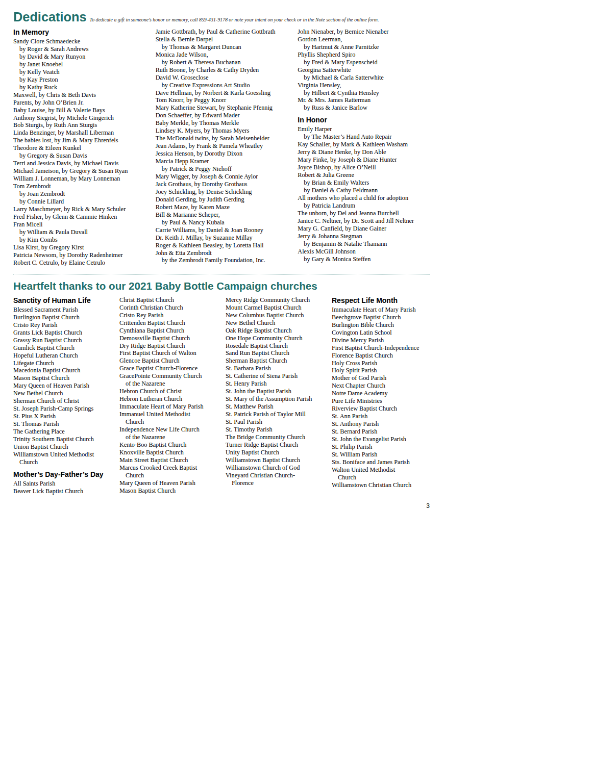Dedications
To dedicate a gift in someone’s honor or memory, call 859-431-9178 or note your intent on your check or in the Note section of the online form.
In Memory
Sandy Clore Schmaedecke
by Roger & Sarah Andrews
by David & Mary Runyon
by Janet Knoebel
by Kelly Veatch
by Kay Preston
by Kathy Ruck
Maxwell, by Chris & Beth Davis
Parents, by John O’Brien Jr.
Baby Louise, by Bill & Valerie Bays
Anthony Siegrist, by Michele Gingerich
Bob Sturgis, by Ruth Ann Sturgis
Linda Benzinger, by Marshall Liberman
The babies lost, by Jim & Mary Ehrenfels
Theodore & Eileen Kunkel
by Gregory & Susan Davis
Terri and Jessica Davis, by Michael Davis
Michael Jameison, by Gregory & Susan Ryan
William J. Lonneman, by Mary Lonneman
Tom Zembrodt
by Joan Zembrodt
by Connie Lillard
Larry Maschmeyer, by Rick & Mary Schuler
Fred Fisher, by Glenn & Cammie Hinken
Fran Miceli
by William & Paula Duvall
by Kim Combs
Lisa Kirst, by Gregory Kirst
Patricia Newsom, by Dorothy Radenheimer
Robert C. Cetrulo, by Elaine Cetrulo
Jamie Gottbrath, by Paul & Catherine Gottbrath
Stella & Bernie Darpel
by Thomas & Margaret Duncan
Monica Jade Wilson,
by Robert & Theresa Buchanan
Ruth Boone, by Charles & Cathy Dryden
David W. Groseclose
by Creative Expressions Art Studio
Dave Hellman, by Norbert & Karla Goessling
Tom Knorr, by Peggy Knorr
Mary Katherine Stewart, by Stephanie Pfennig
Don Schaeffer, by Edward Mader
Baby Merkle, by Thomas Merkle
Lindsey K. Myers, by Thomas Myers
The McDonald twins, by Sarah Meisenhelder
Jean Adams, by Frank & Pamela Wheatley
Jessica Henson, by Dorothy Dixon
Marcia Hepp Kramer
by Patrick & Peggy Niehoff
Mary Wigger, by Joseph & Connie Aylor
Jack Grothaus, by Dorothy Grothaus
Joey Schickling, by Denise Schickling
Donald Gerding, by Judith Gerding
Robert Maze, by Karen Maze
Bill & Marianne Scheper,
by Paul & Nancy Kubala
Carrie Williams, by Daniel & Joan Rooney
Dr. Keith J. Millay, by Suzanne Millay
Roger & Kathleen Beasley, by Loretta Hall
John & Etta Zembrodt
by the Zembrodt Family Foundation, Inc.
John Nienaber, by Bernice Nienaber
Gordon Leerman,
by Hartmut & Anne Parnitzke
Phyllis Shepherd Spiro
by Fred & Mary Espenscheid
Georgina Satterwhite
by Michael & Carla Satterwhite
Virginia Hensley,
by Hilbert & Cynthia Hensley
Mr. & Mrs. James Ratterman
by Russ & Janice Barlow
In Honor
Emily Harper
by The Master’s Hand Auto Repair
Kay Schaller, by Mark & Kathleen Washam
Jerry & Diane Henke, by Don Able
Mary Finke, by Joseph & Diane Hunter
Joyce Bishop, by Alice O’Neill
Robert & Julia Greene
by Brian & Emily Walters
by Daniel & Cathy Feldmann
All mothers who placed a child for adoption
by Patricia Landrum
The unborn, by Del and Jeanna Burchell
Janice C. Neltner, by Dr. Scott and Jill Neltner
Mary G. Canfield, by Diane Gainer
Jerry & Johanna Stegman
by Benjamin & Natalie Thamann
Alexis McGill Johnson
by Gary & Monica Steffen
Heartfelt thanks to our 2021 Baby Bottle Campaign churches
Sanctity of Human Life
Blessed Sacrament Parish
Burlington Baptist Church
Cristo Rey Parish
Grants Lick Baptist Church
Grassy Run Baptist Church
Gumlick Baptist Church
Hopeful Lutheran Church
Lifegate Church
Macedonia Baptist Church
Mason Baptist Church
Mary Queen of Heaven Parish
New Bethel Church
Sherman Church of Christ
St. Joseph Parish-Camp Springs
St. Pius X Parish
St. Thomas Parish
The Gathering Place
Trinity Southern Baptist Church
Union Baptist Church
Williamstown United Methodist
Church
Mother’s Day-Father’s Day
All Saints Parish
Beaver Lick Baptist Church
Christ Baptist Church
Corinth Christian Church
Cristo Rey Parish
Crittenden Baptist Church
Cynthiana Baptist Church
Demossville Baptist Church
Dry Ridge Baptist Church
First Baptist Church of Walton
Glencoe Baptist Church
Grace Baptist Church-Florence
GracePointe Community Church
of the Nazarene
Hebron Church of Christ
Hebron Lutheran Church
Immaculate Heart of Mary Parish
Immanuel United Methodist
Church
Independence New Life Church
of the Nazarene
Kento-Boo Baptist Church
Knoxville Baptist Church
Main Street Baptist Church
Marcus Crooked Creek Baptist
Church
Mary Queen of Heaven Parish
Mason Baptist Church
Mercy Ridge Community Church
Mount Carmel Baptist Church
New Columbus Baptist Church
New Bethel Church
Oak Ridge Baptist Church
One Hope Community Church
Rosedale Baptist Church
Sand Run Baptist Church
Sherman Baptist Church
St. Barbara Parish
St. Catherine of Siena Parish
St. Henry Parish
St. John the Baptist Parish
St. Mary of the Assumption Parish
St. Matthew Parish
St. Patrick Parish of Taylor Mill
St. Paul Parish
St. Timothy Parish
The Bridge Community Church
Turner Ridge Baptist Church
Unity Baptist Church
Williamstown Baptist Church
Williamstown Church of God
Vineyard Christian Church-
Florence
Respect Life Month
Immaculate Heart of Mary Parish
Beechgrove Baptist Church
Burlington Bible Church
Covington Latin School
Divine Mercy Parish
First Baptist Church-Independence
Florence Baptist Church
Holy Cross Parish
Holy Spirit Parish
Mother of God Parish
Next Chapter Church
Notre Dame Academy
Pure Life Ministries
Riverview Baptist Church
St. Ann Parish
St. Anthony Parish
St. Bernard Parish
St. John the Evangelist Parish
St. Philip Parish
St. William Parish
Sts. Boniface and James Parish
Walton United Methodist
Church
Williamstown Christian Church
3